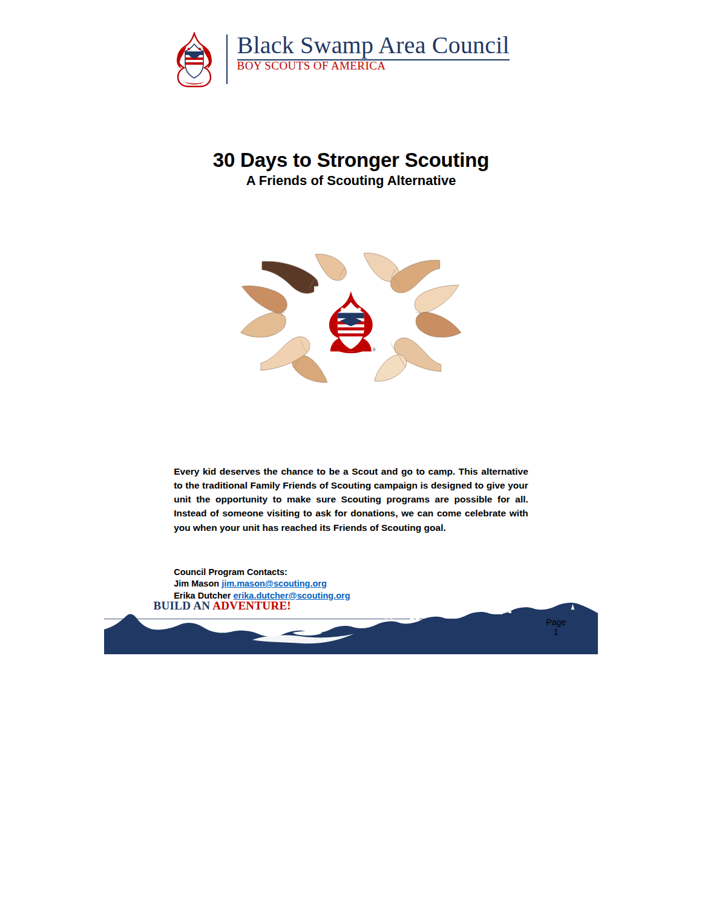Black Swamp Area Council
BOY SCOUTS OF AMERICA
30 Days to Stronger Scouting
A Friends of Scouting Alternative
®
Every kid deserves the chance to be a Scout and go to camp. This alternative to the traditional Family Friends of Scouting campaign is designed to give your unit the opportunity to make sure Scouting programs are possible for all. Instead of someone visiting to ask for donations, we can come celebrate with you when your unit has reached its Friends of Scouting goal.
Council Program Contacts:
Jim Mason jim.mason@scouting.org
Erika Dutcher erika.dutcher@scouting.org
BUILD AN ADVENTURE!
Page
1